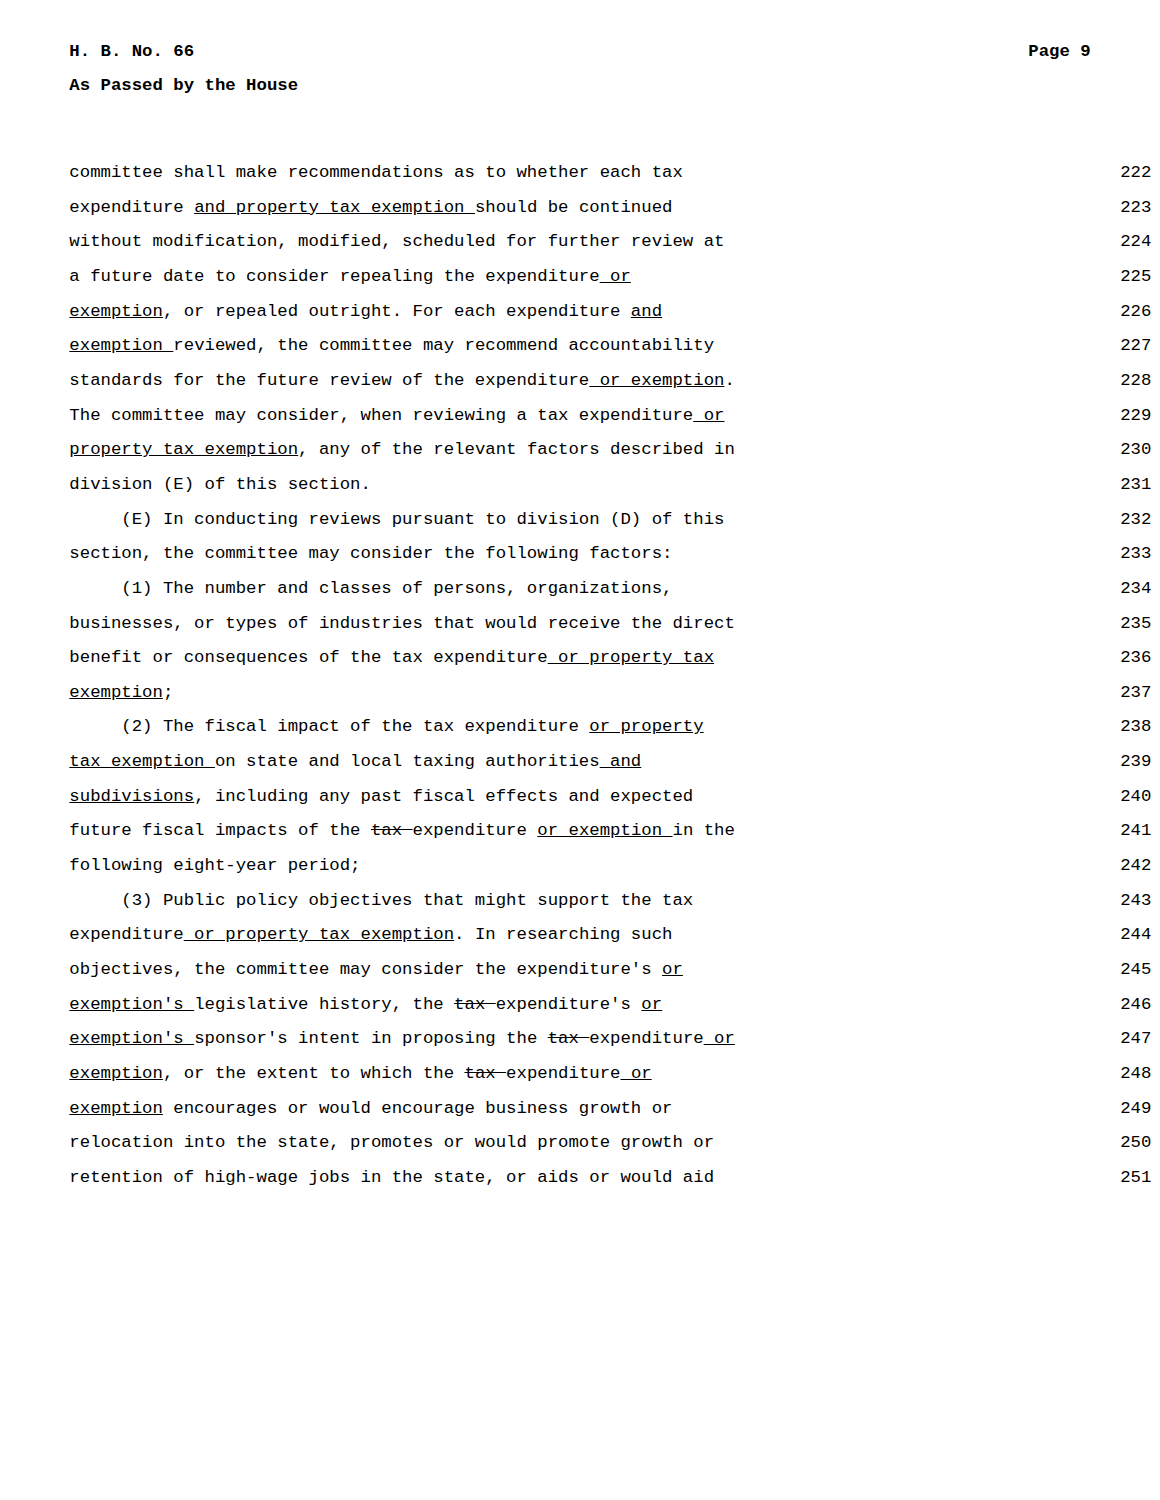Page 9 H. B. No. 66 As Passed by the House
committee shall make recommendations as to whether each tax222
expenditure and property tax exemption should be continued223
without modification, modified, scheduled for further review at224
a future date to consider repealing the expenditure or225
exemption, or repealed outright. For each expenditure and226
exemption reviewed, the committee may recommend accountability227
standards for the future review of the expenditure or exemption.228
The committee may consider, when reviewing a tax expenditure or229
property tax exemption, any of the relevant factors described in230
division (E) of this section.231
(E) In conducting reviews pursuant to division (D) of this232
section, the committee may consider the following factors:233
(1) The number and classes of persons, organizations,234
businesses, or types of industries that would receive the direct235
benefit or consequences of the tax expenditure or property tax236
exemption;237
(2) The fiscal impact of the tax expenditure or property238
tax exemption on state and local taxing authorities and239
subdivisions, including any past fiscal effects and expected240
future fiscal impacts of the tax expenditure or exemption in the241
following eight-year period;242
(3) Public policy objectives that might support the tax243
expenditure or property tax exemption. In researching such244
objectives, the committee may consider the expenditure's or245
exemption's legislative history, the tax expenditure's or246
exemption's sponsor's intent in proposing the tax expenditure or247
exemption, or the extent to which the tax expenditure or248
exemption encourages or would encourage business growth or249
relocation into the state, promotes or would promote growth or250
retention of high-wage jobs in the state, or aids or would aid251